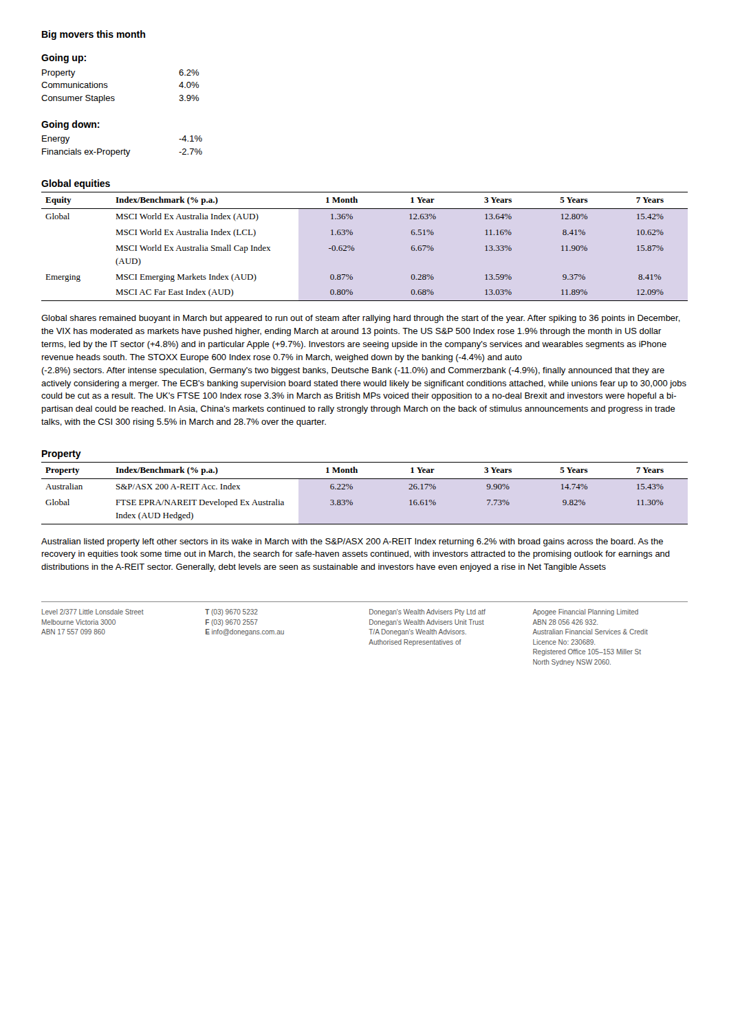Big movers this month
Going up:
Property
6.2%
Communications
4.0%
Consumer Staples
3.9%
Going down:
Energy
-4.1%
Financials ex-Property
-2.7%
Global equities
| Equity | Index/Benchmark (% p.a.) | 1 Month | 1 Year | 3 Years | 5 Years | 7 Years |
| --- | --- | --- | --- | --- | --- | --- |
| Global | MSCI World Ex Australia Index (AUD) | 1.36% | 12.63% | 13.64% | 12.80% | 15.42% |
| | MSCI World Ex Australia Index (LCL) | 1.63% | 6.51% | 11.16% | 8.41% | 10.62% |
| | MSCI World Ex Australia Small Cap Index (AUD) | -0.62% | 6.67% | 13.33% | 11.90% | 15.87% |
| Emerging | MSCI Emerging Markets Index (AUD) | 0.87% | 0.28% | 13.59% | 9.37% | 8.41% |
| | MSCI AC Far East Index (AUD) | 0.80% | 0.68% | 13.03% | 11.89% | 12.09% |
Global shares remained buoyant in March but appeared to run out of steam after rallying hard through the start of the year. After spiking to 36 points in December, the VIX has moderated as markets have pushed higher, ending March at around 13 points. The US S&P 500 Index rose 1.9% through the month in US dollar terms, led by the IT sector (+4.8%) and in particular Apple (+9.7%). Investors are seeing upside in the company's services and wearables segments as iPhone revenue heads south. The STOXX Europe 600 Index rose 0.7% in March, weighed down by the banking (-4.4%) and auto
(-2.8%) sectors. After intense speculation, Germany's two biggest banks, Deutsche Bank (-11.0%) and Commerzbank (-4.9%), finally announced that they are actively considering a merger. The ECB's banking supervision board stated there would likely be significant conditions attached, while unions fear up to 30,000 jobs could be cut as a result. The UK's FTSE 100 Index rose 3.3% in March as British MPs voiced their opposition to a no-deal Brexit and investors were hopeful a bi-partisan deal could be reached. In Asia, China's markets continued to rally strongly through March on the back of stimulus announcements and progress in trade talks, with the CSI 300 rising 5.5% in March and 28.7% over the quarter.
Property
| Property | Index/Benchmark (% p.a.) | 1 Month | 1 Year | 3 Years | 5 Years | 7 Years |
| --- | --- | --- | --- | --- | --- | --- |
| Australian | S&P/ASX 200 A-REIT Acc. Index | 6.22% | 26.17% | 9.90% | 14.74% | 15.43% |
| Global | FTSE EPRA/NAREIT Developed Ex Australia Index (AUD Hedged) | 3.83% | 16.61% | 7.73% | 9.82% | 11.30% |
Australian listed property left other sectors in its wake in March with the S&P/ASX 200 A-REIT Index returning 6.2% with broad gains across the board. As the recovery in equities took some time out in March, the search for safe-haven assets continued, with investors attracted to the promising outlook for earnings and distributions in the A-REIT sector. Generally, debt levels are seen as sustainable and investors have even enjoyed a rise in Net Tangible Assets
Level 2/377 Little Lonsdale Street
Melbourne Victoria 3000
ABN 17 557 099 860
T (03) 9670 5232
F (03) 9670 2557
E info@donegans.com.au
Donegan's Wealth Advisers Pty Ltd atf
Donegan's Wealth Advisers Unit Trust
T/A Donegan's Wealth Advisors.
Authorised Representatives of
Apogee Financial Planning Limited
ABN 28 056 426 932.
Australian Financial Services & Credit
Licence No: 230689.
Registered Office 105–153 Miller St
North Sydney NSW 2060.